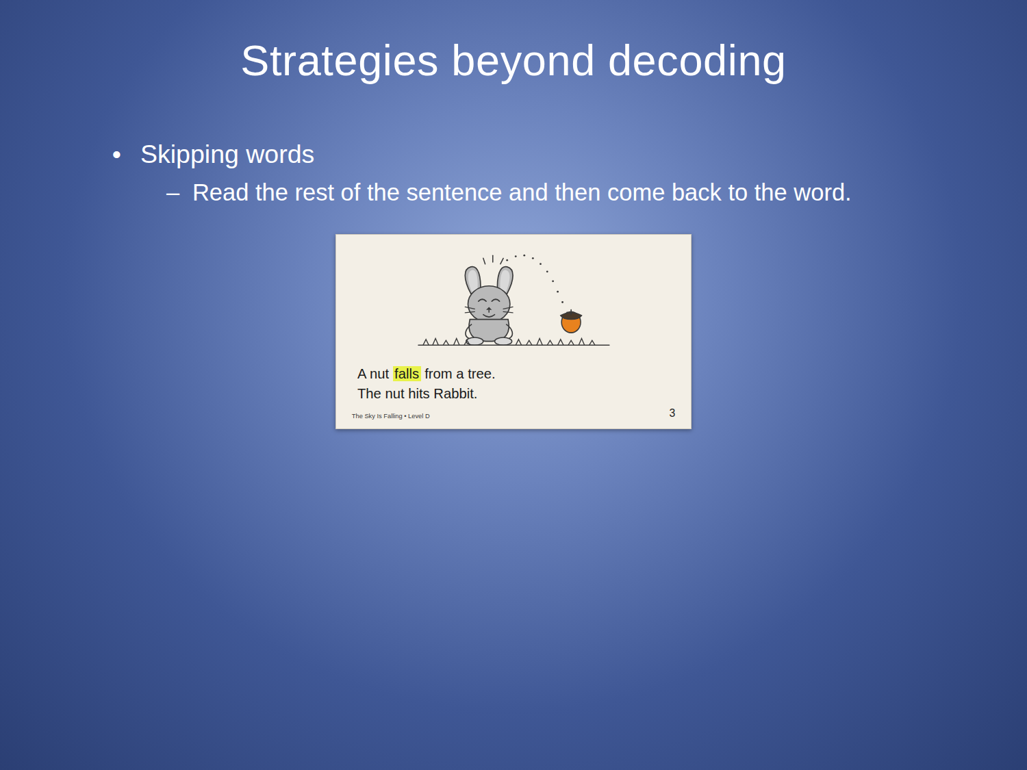Strategies beyond decoding
Skipping words
Read the rest of the sentence and then come back to the word.
A nut falls from a tree.
The nut hits Rabbit.
The Sky Is Falling • Level D 3